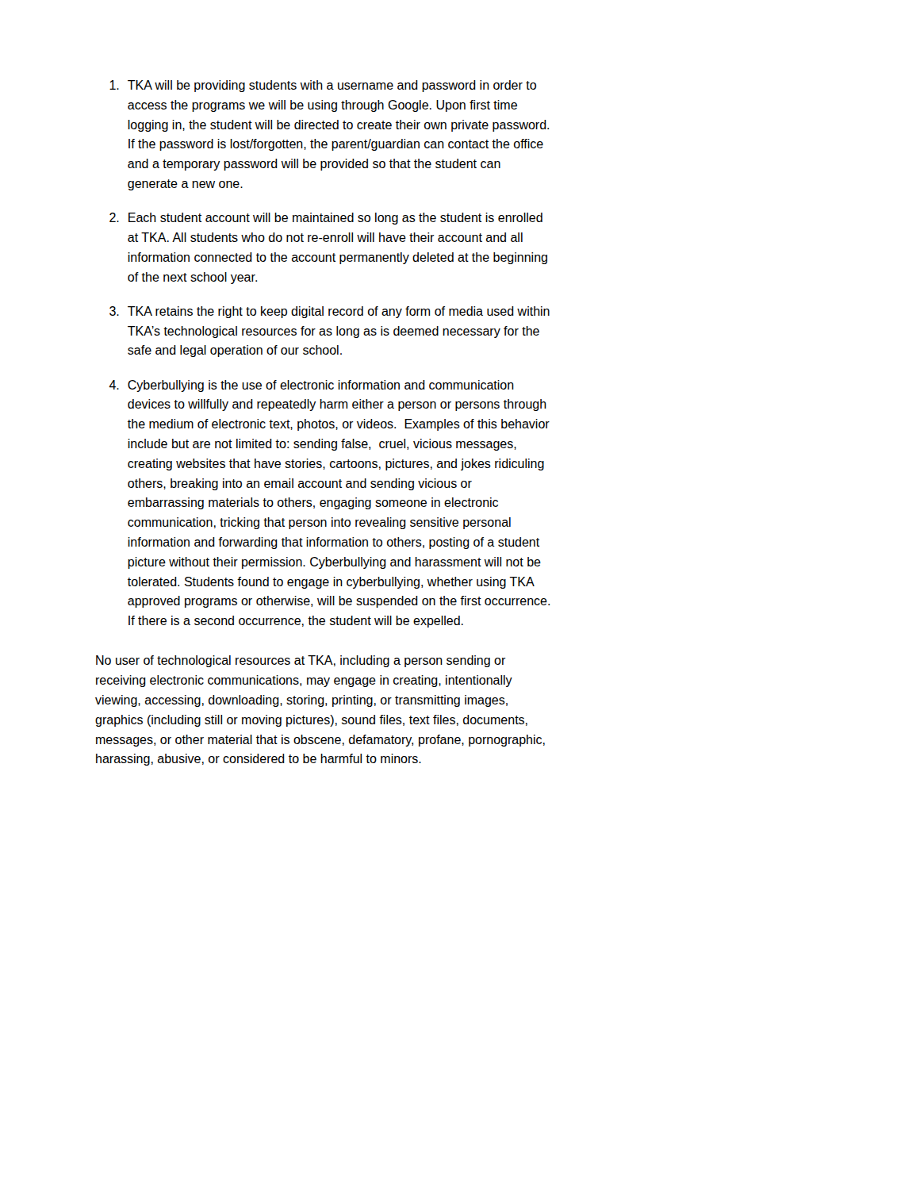TKA will be providing students with a username and password in order to access the programs we will be using through Google. Upon first time logging in, the student will be directed to create their own private password. If the password is lost/forgotten, the parent/guardian can contact the office and a temporary password will be provided so that the student can generate a new one.
Each student account will be maintained so long as the student is enrolled at TKA. All students who do not re-enroll will have their account and all information connected to the account permanently deleted at the beginning of the next school year.
TKA retains the right to keep digital record of any form of media used within TKA’s technological resources for as long as is deemed necessary for the safe and legal operation of our school.
Cyberbullying is the use of electronic information and communication devices to willfully and repeatedly harm either a person or persons through the medium of electronic text, photos, or videos. Examples of this behavior include but are not limited to: sending false, cruel, vicious messages, creating websites that have stories, cartoons, pictures, and jokes ridiculing others, breaking into an email account and sending vicious or embarrassing materials to others, engaging someone in electronic communication, tricking that person into revealing sensitive personal information and forwarding that information to others, posting of a student picture without their permission. Cyberbullying and harassment will not be tolerated. Students found to engage in cyberbullying, whether using TKA approved programs or otherwise, will be suspended on the first occurrence. If there is a second occurrence, the student will be expelled.
No user of technological resources at TKA, including a person sending or receiving electronic communications, may engage in creating, intentionally viewing, accessing, downloading, storing, printing, or transmitting images, graphics (including still or moving pictures), sound files, text files, documents, messages, or other material that is obscene, defamatory, profane, pornographic, harassing, abusive, or considered to be harmful to minors.